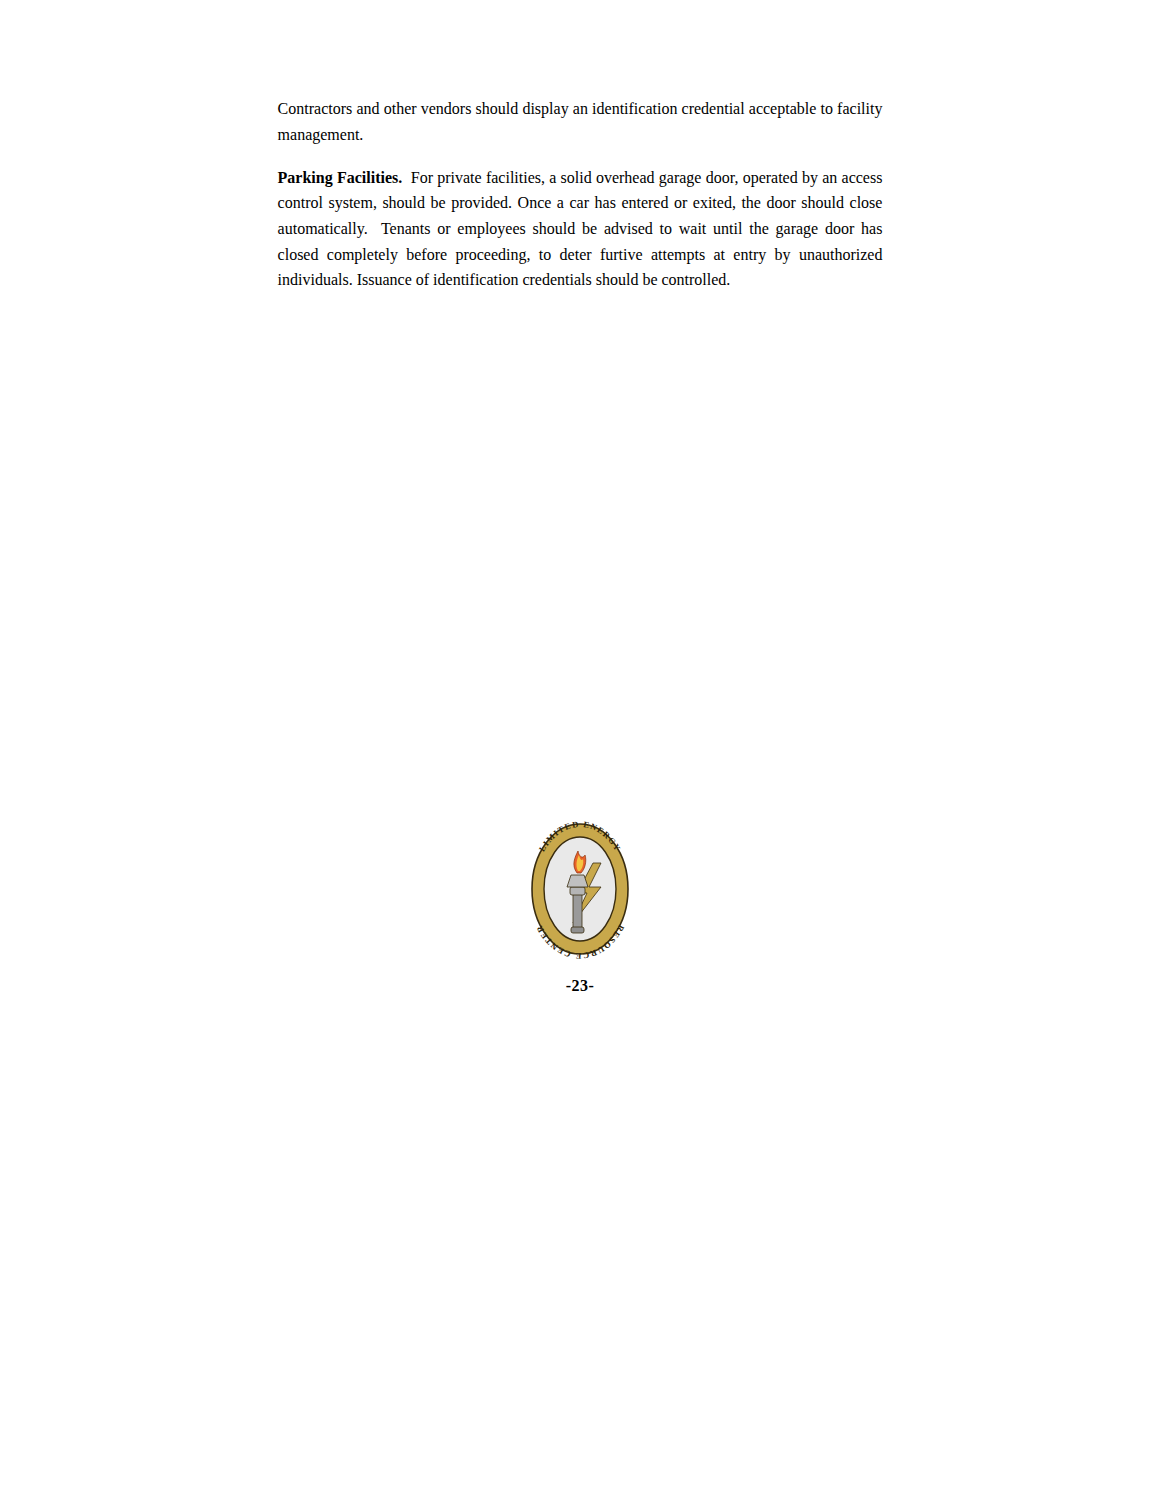Contractors and other vendors should display an identification credential acceptable to facility management.
Parking Facilities. For private facilities, a solid overhead garage door, operated by an access control system, should be provided. Once a car has entered or exited, the door should close automatically. Tenants or employees should be advised to wait until the garage door has closed completely before proceeding, to deter furtive attempts at entry by unauthorized individuals. Issuance of identification credentials should be controlled.
LIMITED ENERGY RESOURCE CENTER
-23-